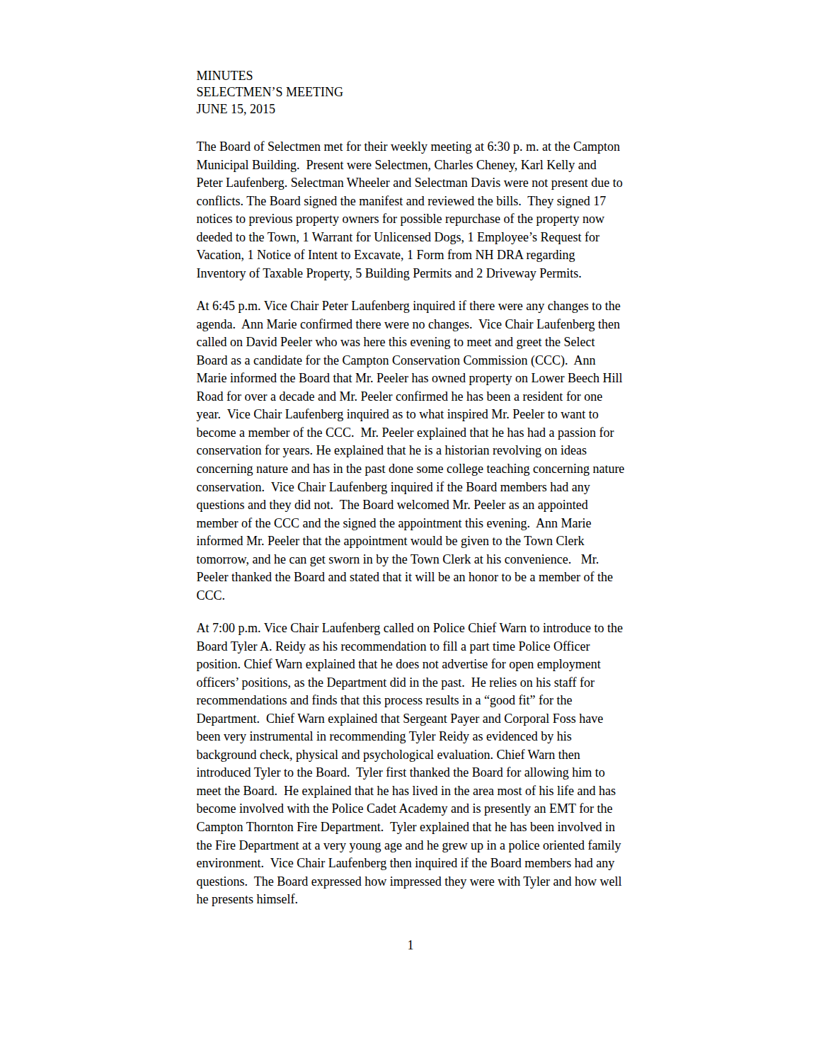MINUTES
SELECTMEN’S MEETING
JUNE 15, 2015
The Board of Selectmen met for their weekly meeting at 6:30 p. m. at the Campton Municipal Building. Present were Selectmen, Charles Cheney, Karl Kelly and Peter Laufenberg. Selectman Wheeler and Selectman Davis were not present due to conflicts. The Board signed the manifest and reviewed the bills. They signed 17 notices to previous property owners for possible repurchase of the property now deeded to the Town, 1 Warrant for Unlicensed Dogs, 1 Employee’s Request for Vacation, 1 Notice of Intent to Excavate, 1 Form from NH DRA regarding Inventory of Taxable Property, 5 Building Permits and 2 Driveway Permits.
At 6:45 p.m. Vice Chair Peter Laufenberg inquired if there were any changes to the agenda. Ann Marie confirmed there were no changes. Vice Chair Laufenberg then called on David Peeler who was here this evening to meet and greet the Select Board as a candidate for the Campton Conservation Commission (CCC). Ann Marie informed the Board that Mr. Peeler has owned property on Lower Beech Hill Road for over a decade and Mr. Peeler confirmed he has been a resident for one year. Vice Chair Laufenberg inquired as to what inspired Mr. Peeler to want to become a member of the CCC. Mr. Peeler explained that he has had a passion for conservation for years. He explained that he is a historian revolving on ideas concerning nature and has in the past done some college teaching concerning nature conservation. Vice Chair Laufenberg inquired if the Board members had any questions and they did not. The Board welcomed Mr. Peeler as an appointed member of the CCC and the signed the appointment this evening. Ann Marie informed Mr. Peeler that the appointment would be given to the Town Clerk tomorrow, and he can get sworn in by the Town Clerk at his convenience. Mr. Peeler thanked the Board and stated that it will be an honor to be a member of the CCC.
At 7:00 p.m. Vice Chair Laufenberg called on Police Chief Warn to introduce to the Board Tyler A. Reidy as his recommendation to fill a part time Police Officer position. Chief Warn explained that he does not advertise for open employment officers’ positions, as the Department did in the past. He relies on his staff for recommendations and finds that this process results in a “good fit” for the Department. Chief Warn explained that Sergeant Payer and Corporal Foss have been very instrumental in recommending Tyler Reidy as evidenced by his background check, physical and psychological evaluation. Chief Warn then introduced Tyler to the Board. Tyler first thanked the Board for allowing him to meet the Board. He explained that he has lived in the area most of his life and has become involved with the Police Cadet Academy and is presently an EMT for the Campton Thornton Fire Department. Tyler explained that he has been involved in the Fire Department at a very young age and he grew up in a police oriented family environment. Vice Chair Laufenberg then inquired if the Board members had any questions. The Board expressed how impressed they were with Tyler and how well he presents himself.
1